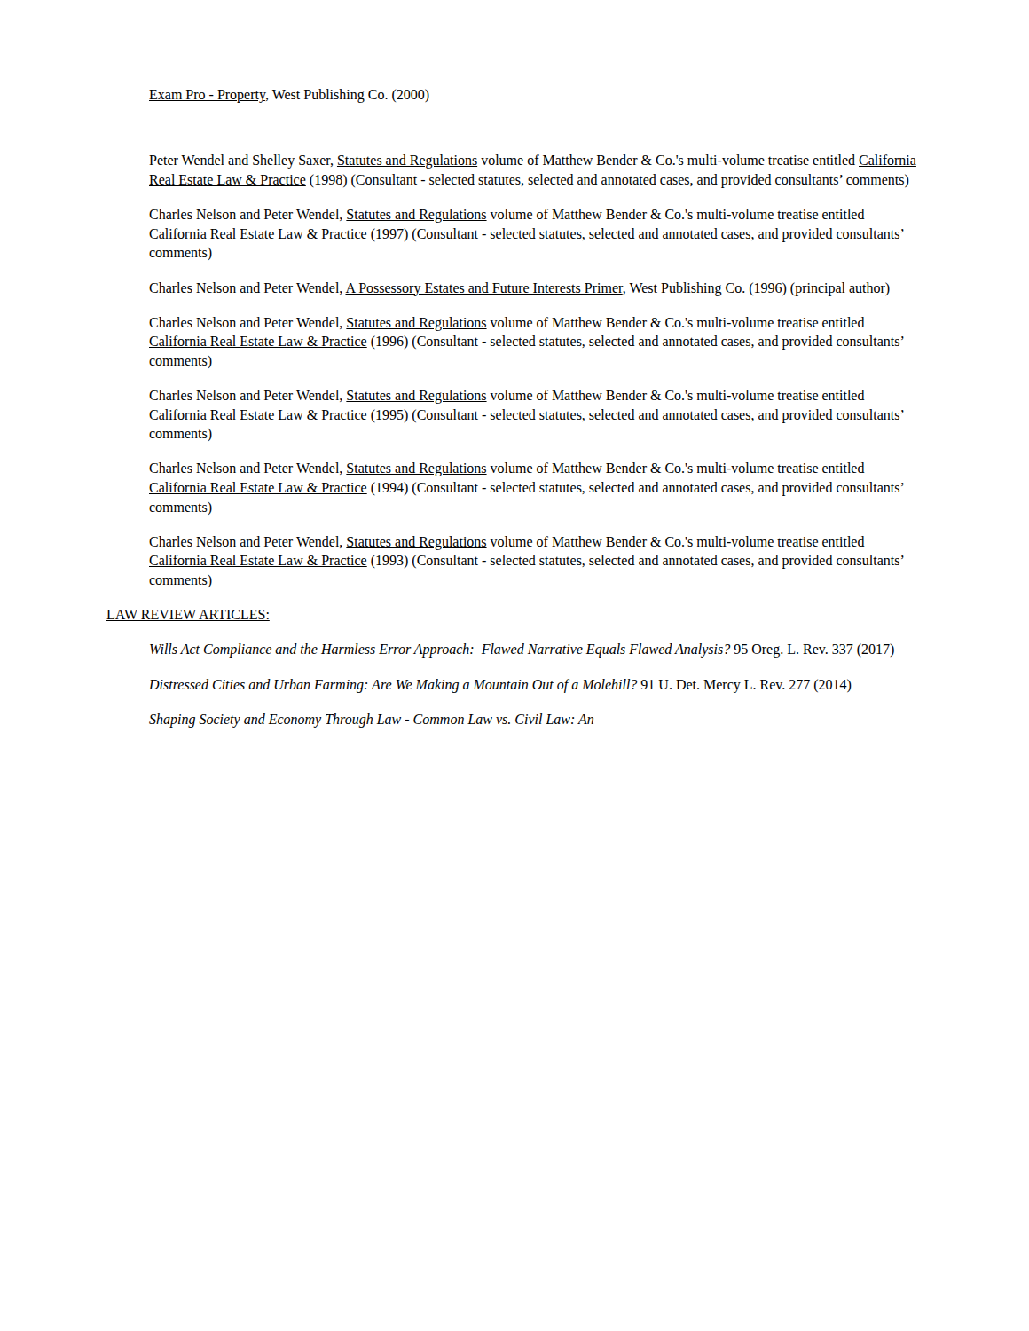Exam Pro - Property, West Publishing Co. (2000)
Peter Wendel and Shelley Saxer, Statutes and Regulations volume of Matthew Bender & Co.'s multi-volume treatise entitled California Real Estate Law & Practice (1998) (Consultant - selected statutes, selected and annotated cases, and provided consultants’ comments)
Charles Nelson and Peter Wendel, Statutes and Regulations volume of Matthew Bender & Co.'s multi-volume treatise entitled California Real Estate Law & Practice (1997) (Consultant - selected statutes, selected and annotated cases, and provided consultants’ comments)
Charles Nelson and Peter Wendel, A Possessory Estates and Future Interests Primer, West Publishing Co. (1996) (principal author)
Charles Nelson and Peter Wendel, Statutes and Regulations volume of Matthew Bender & Co.'s multi-volume treatise entitled California Real Estate Law & Practice (1996) (Consultant - selected statutes, selected and annotated cases, and provided consultants’ comments)
Charles Nelson and Peter Wendel, Statutes and Regulations volume of Matthew Bender & Co.'s multi-volume treatise entitled California Real Estate Law & Practice (1995) (Consultant - selected statutes, selected and annotated cases, and provided consultants’ comments)
Charles Nelson and Peter Wendel, Statutes and Regulations volume of Matthew Bender & Co.'s multi-volume treatise entitled California Real Estate Law & Practice (1994) (Consultant - selected statutes, selected and annotated cases, and provided consultants’ comments)
Charles Nelson and Peter Wendel, Statutes and Regulations volume of Matthew Bender & Co.'s multi-volume treatise entitled California Real Estate Law & Practice (1993) (Consultant - selected statutes, selected and annotated cases, and provided consultants’ comments)
LAW REVIEW ARTICLES:
Wills Act Compliance and the Harmless Error Approach: Flawed Narrative Equals Flawed Analysis? 95 Oreg. L. Rev. 337 (2017)
Distressed Cities and Urban Farming: Are We Making a Mountain Out of a Molehill? 91 U. Det. Mercy L. Rev. 277 (2014)
Shaping Society and Economy Through Law - Common Law vs. Civil Law: An